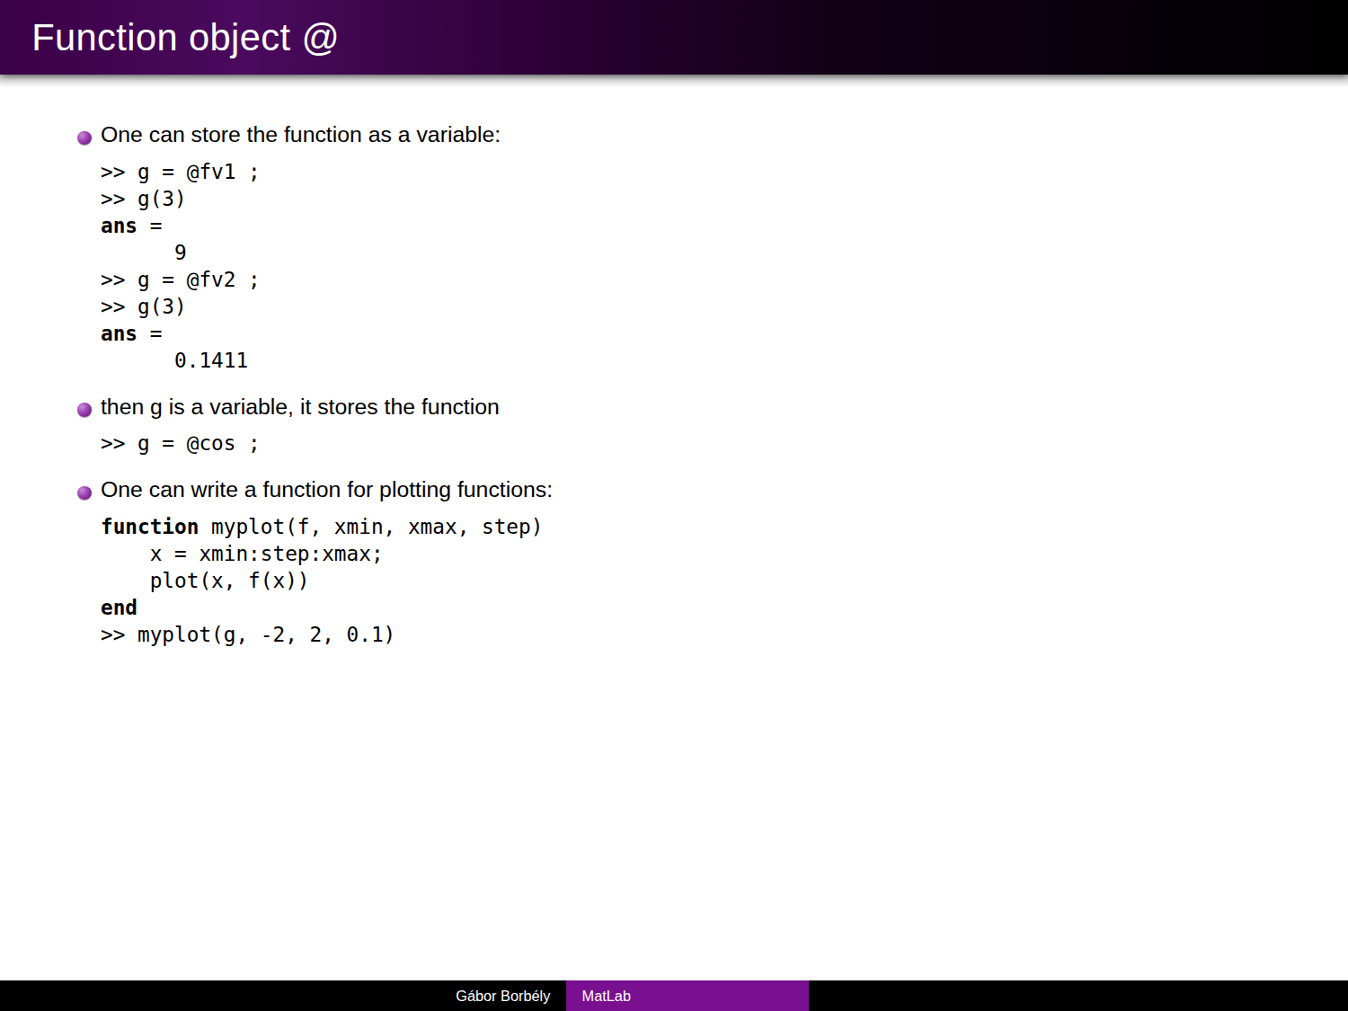Function object @
One can store the function as a variable:
>> g = @fv1 ;
>> g(3)
ans =
      9
>> g = @fv2 ;
>> g(3)
ans =
      0.1411
then g is a variable, it stores the function
>> g = @cos ;
One can write a function for plotting functions:
function myplot(f, xmin, xmax, step)
    x = xmin:step:xmax;
    plot(x, f(x))
end
>> myplot(g, -2, 2, 0.1)
Gábor Borbély
MatLab